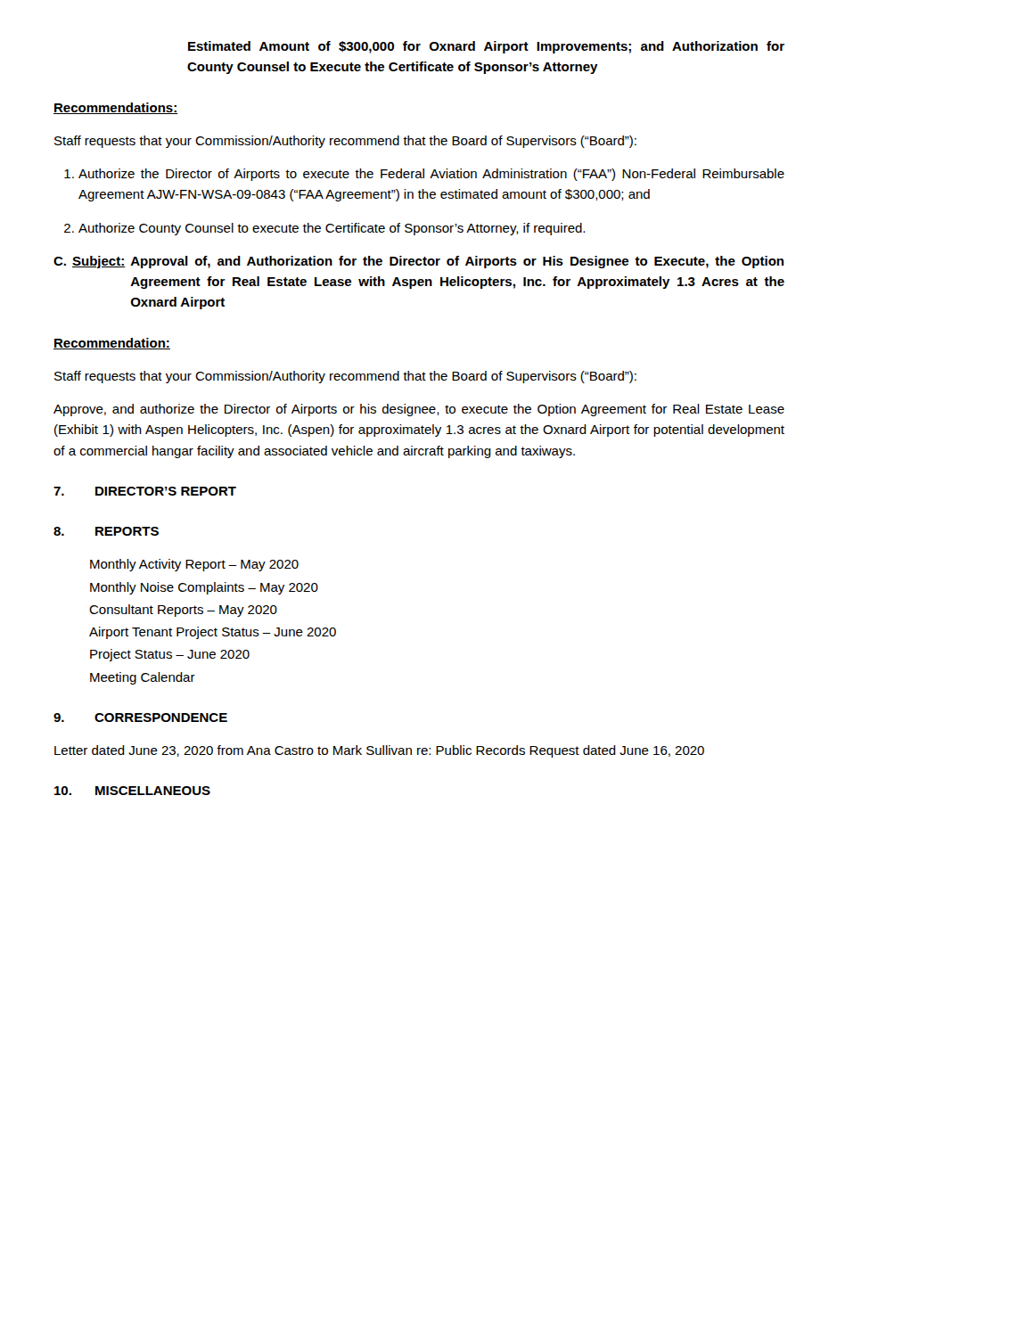Estimated Amount of $300,000 for Oxnard Airport Improvements; and Authorization for County Counsel to Execute the Certificate of Sponsor’s Attorney
Recommendations:
Staff requests that your Commission/Authority recommend that the Board of Supervisors (“Board”):
Authorize the Director of Airports to execute the Federal Aviation Administration (“FAA”) Non-Federal Reimbursable Agreement AJW-FN-WSA-09-0843 (“FAA Agreement”) in the estimated amount of $300,000; and
Authorize County Counsel to execute the Certificate of Sponsor’s Attorney, if required.
C. Subject: Approval of, and Authorization for the Director of Airports or His Designee to Execute, the Option Agreement for Real Estate Lease with Aspen Helicopters, Inc. for Approximately 1.3 Acres at the Oxnard Airport
Recommendation:
Staff requests that your Commission/Authority recommend that the Board of Supervisors (“Board”):
Approve, and authorize the Director of Airports or his designee, to execute the Option Agreement for Real Estate Lease (Exhibit 1) with Aspen Helicopters, Inc. (Aspen) for approximately 1.3 acres at the Oxnard Airport for potential development of a commercial hangar facility and associated vehicle and aircraft parking and taxiways.
7. DIRECTOR’S REPORT
8. REPORTS
Monthly Activity Report – May 2020
Monthly Noise Complaints – May 2020
Consultant Reports – May 2020
Airport Tenant Project Status – June 2020
Project Status – June 2020
Meeting Calendar
9. CORRESPONDENCE
Letter dated June 23, 2020 from Ana Castro to Mark Sullivan re: Public Records Request dated June 16, 2020
10. MISCELLANEOUS